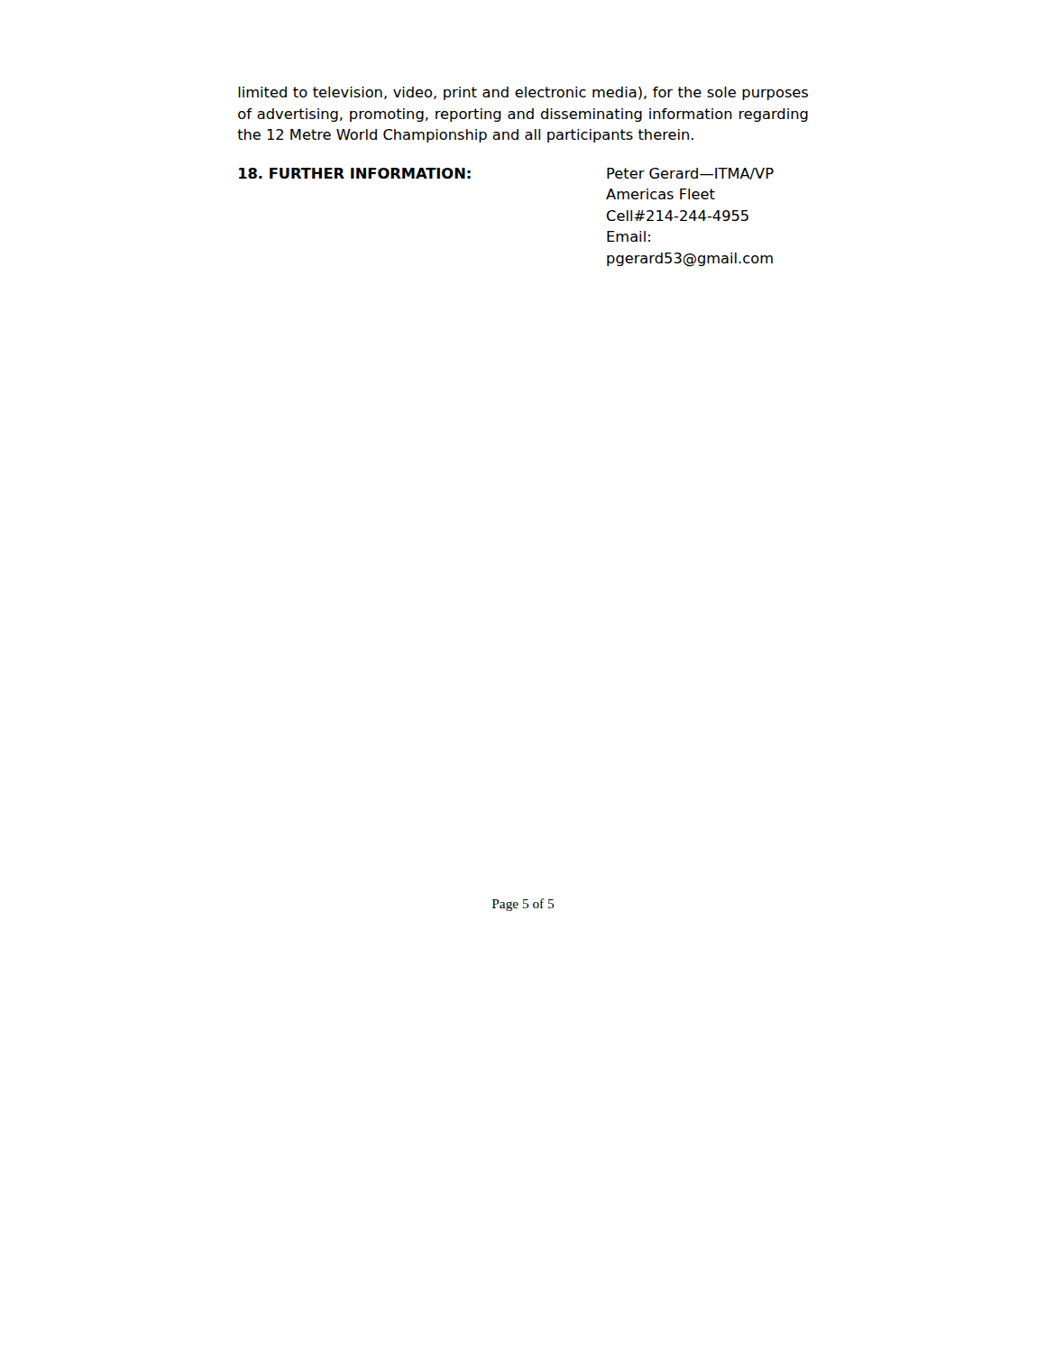limited to television, video, print and electronic media), for the sole purposes of advertising, promoting, reporting and disseminating information regarding the 12 Metre World Championship and all participants therein.
18. FURTHER INFORMATION:
Peter Gerard—ITMA/VP Americas Fleet
Cell#214-244-4955
Email: pgerard53@gmail.com
Page 5 of 5